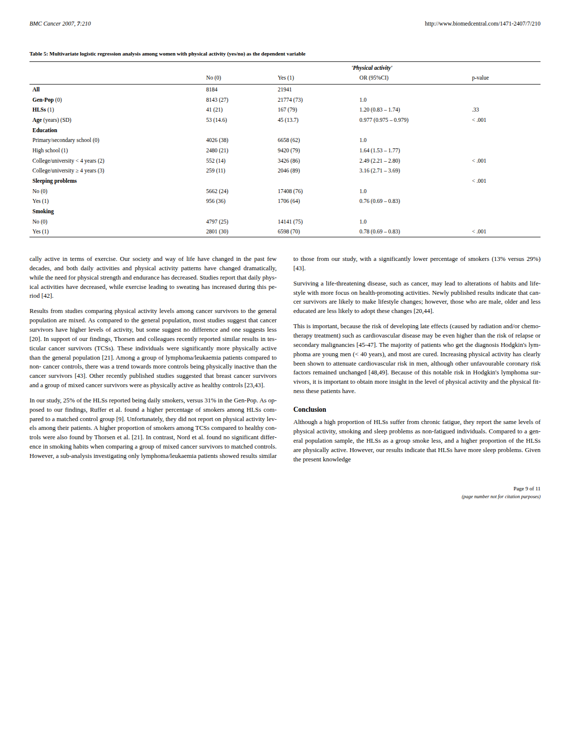BMC Cancer 2007, 7:210
http://www.biomedcentral.com/1471-2407/7/210
Table 5: Multivariate logistic regression analysis among women with physical activity (yes/no) as the dependent variable
| | 'Physical activity' |
| --- | --- |
| | No (0) | Yes (1) | OR (95%CI) | p-value |
| All | 8184 | 21941 | | |
| Gen-Pop (0) | 8143 (27) | 21774 (73) | 1.0 | |
| HLSs (1) | 41 (21) | 167 (79) | 1.20 (0.83 – 1.74) | .33 |
| Age (years) (SD) | 53 (14.6) | 45 (13.7) | 0.977 (0.975 – 0.979) | < .001 |
| Education | | | | |
| Primary/secondary school (0) | 4026 (38) | 6658 (62) | 1.0 | |
| High school (1) | 2480 (21) | 9420 (79) | 1.64 (1.53 – 1.77) | |
| College/university < 4 years (2) | 552 (14) | 3426 (86) | 2.49 (2.21 – 2.80) | < .001 |
| College/university ≥ 4 years (3) | 259 (11) | 2046 (89) | 3.16 (2.71 – 3.69) | |
| Sleeping problems | | | | < .001 |
| No (0) | 5662 (24) | 17408 (76) | 1.0 | |
| Yes (1) | 956 (36) | 1706 (64) | 0.76 (0.69 – 0.83) | |
| Smoking | | | | |
| No (0) | 4797 (25) | 14141 (75) | 1.0 | |
| Yes (1) | 2801 (30) | 6598 (70) | 0.78 (0.69 – 0.83) | < .001 |
cally active in terms of exercise. Our society and way of life have changed in the past few decades, and both daily activities and physical activity patterns have changed dramatically, while the need for physical strength and endurance has decreased. Studies report that daily physical activities have decreased, while exercise leading to sweating has increased during this period [42].
Results from studies comparing physical activity levels among cancer survivors to the general population are mixed. As compared to the general population, most studies suggest that cancer survivors have higher levels of activity, but some suggest no difference and one suggests less [20]. In support of our findings, Thorsen and colleagues recently reported similar results in testicular cancer survivors (TCSs). These individuals were significantly more physically active than the general population [21]. Among a group of lymphoma/leukaemia patients compared to non- cancer controls, there was a trend towards more controls being physically inactive than the cancer survivors [43]. Other recently published studies suggested that breast cancer survivors and a group of mixed cancer survivors were as physically active as healthy controls [23,43].
In our study, 25% of the HLSs reported being daily smokers, versus 31% in the Gen-Pop. As opposed to our findings, Ruffer et al. found a higher percentage of smokers among HLSs compared to a matched control group [9]. Unfortunately, they did not report on physical activity levels among their patients. A higher proportion of smokers among TCSs compared to healthy controls were also found by Thorsen et al. [21]. In contrast, Nord et al. found no significant difference in smoking habits when comparing a group of mixed cancer survivors to matched controls. However, a sub-analysis investigating only lymphoma/leukaemia patients showed results similar to those from our study, with a significantly lower percentage of smokers (13% versus 29%) [43].
Surviving a life-threatening disease, such as cancer, may lead to alterations of habits and life-style with more focus on health-promoting activities. Newly published results indicate that cancer survivors are likely to make lifestyle changes; however, those who are male, older and less educated are less likely to adopt these changes [20,44].
This is important, because the risk of developing late effects (caused by radiation and/or chemotherapy treatment) such as cardiovascular disease may be even higher than the risk of relapse or secondary malignancies [45-47]. The majority of patients who get the diagnosis Hodgkin's lymphoma are young men (< 40 years), and most are cured. Increasing physical activity has clearly been shown to attenuate cardiovascular risk in men, although other unfavourable coronary risk factors remained unchanged [48,49]. Because of this notable risk in Hodgkin's lymphoma survivors, it is important to obtain more insight in the level of physical activity and the physical fitness these patients have.
Conclusion
Although a high proportion of HLSs suffer from chronic fatigue, they report the same levels of physical activity, smoking and sleep problems as non-fatigued individuals. Compared to a general population sample, the HLSs as a group smoke less, and a higher proportion of the HLSs are physically active. However, our results indicate that HLSs have more sleep problems. Given the present knowledge
Page 9 of 11
(page number not for citation purposes)